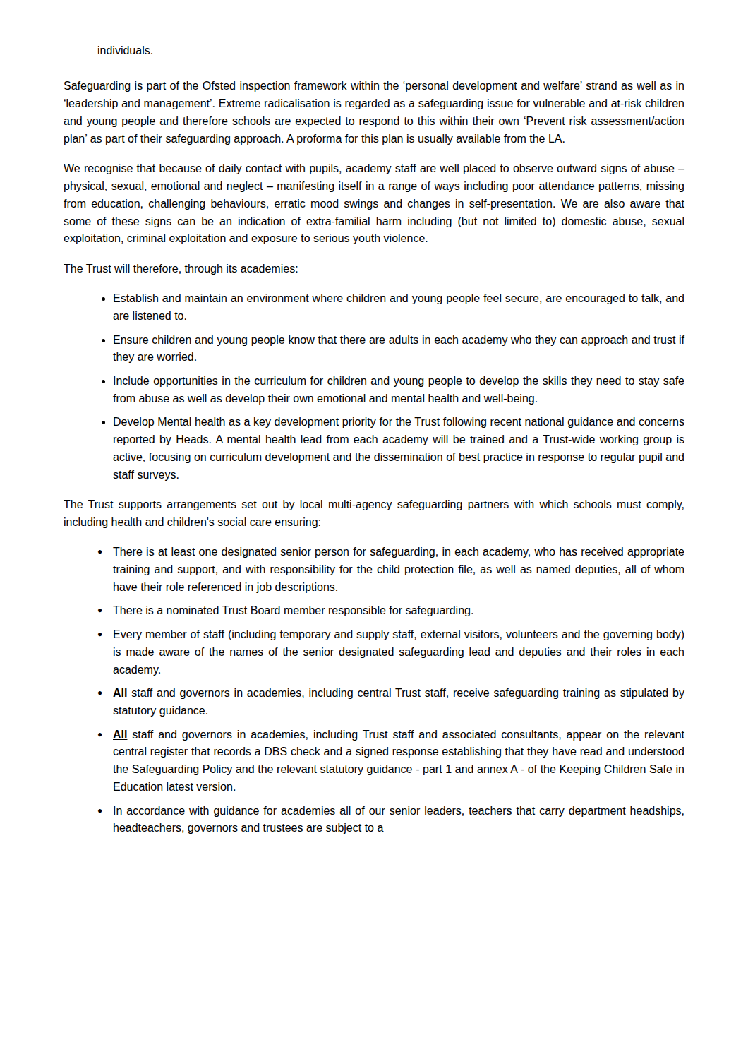individuals.
Safeguarding is part of the Ofsted inspection framework within the ‘personal development and welfare’ strand as well as in ‘leadership and management’. Extreme radicalisation is regarded as a safeguarding issue for vulnerable and at-risk children and young people and therefore schools are expected to respond to this within their own ‘Prevent risk assessment/action plan’ as part of their safeguarding approach. A proforma for this plan is usually available from the LA.
We recognise that because of daily contact with pupils, academy staff are well placed to observe outward signs of abuse – physical, sexual, emotional and neglect – manifesting itself in a range of ways including poor attendance patterns, missing from education, challenging behaviours, erratic mood swings and changes in self-presentation. We are also aware that some of these signs can be an indication of extra-familial harm including (but not limited to) domestic abuse, sexual exploitation, criminal exploitation and exposure to serious youth violence.
The Trust will therefore, through its academies:
Establish and maintain an environment where children and young people feel secure, are encouraged to talk, and are listened to.
Ensure children and young people know that there are adults in each academy who they can approach and trust if they are worried.
Include opportunities in the curriculum for children and young people to develop the skills they need to stay safe from abuse as well as develop their own emotional and mental health and well-being.
Develop Mental health as a key development priority for the Trust following recent national guidance and concerns reported by Heads. A mental health lead from each academy will be trained and a Trust-wide working group is active, focusing on curriculum development and the dissemination of best practice in response to regular pupil and staff surveys.
The Trust supports arrangements set out by local multi-agency safeguarding partners with which schools must comply, including health and children's social care ensuring:
There is at least one designated senior person for safeguarding, in each academy, who has received appropriate training and support, and with responsibility for the child protection file, as well as named deputies, all of whom have their role referenced in job descriptions.
There is a nominated Trust Board member responsible for safeguarding.
Every member of staff (including temporary and supply staff, external visitors, volunteers and the governing body) is made aware of the names of the senior designated safeguarding lead and deputies and their roles in each academy.
All staff and governors in academies, including central Trust staff, receive safeguarding training as stipulated by statutory guidance.
All staff and governors in academies, including Trust staff and associated consultants, appear on the relevant central register that records a DBS check and a signed response establishing that they have read and understood the Safeguarding Policy and the relevant statutory guidance - part 1 and annex A - of the Keeping Children Safe in Education latest version.
In accordance with guidance for academies all of our senior leaders, teachers that carry department headships, headteachers, governors and trustees are subject to a